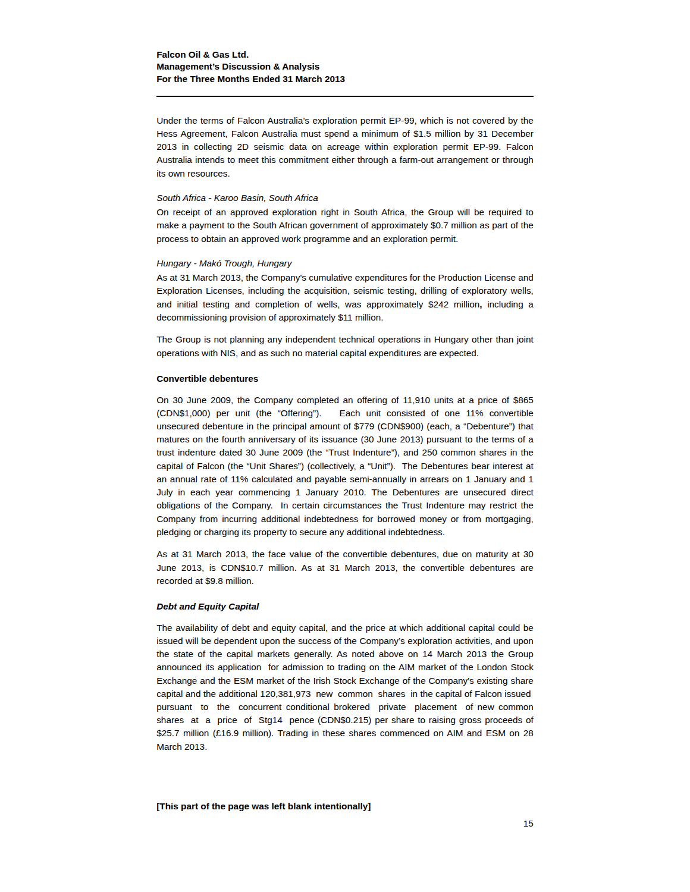Falcon Oil & Gas Ltd.
Management’s Discussion & Analysis
For the Three Months Ended 31 March 2013
Under the terms of Falcon Australia’s exploration permit EP-99, which is not covered by the Hess Agreement, Falcon Australia must spend a minimum of $1.5 million by 31 December 2013 in collecting 2D seismic data on acreage within exploration permit EP-99. Falcon Australia intends to meet this commitment either through a farm-out arrangement or through its own resources.
South Africa - Karoo Basin, South Africa
On receipt of an approved exploration right in South Africa, the Group will be required to make a payment to the South African government of approximately $0.7 million as part of the process to obtain an approved work programme and an exploration permit.
Hungary - Makó Trough, Hungary
As at 31 March 2013, the Company's cumulative expenditures for the Production License and Exploration Licenses, including the acquisition, seismic testing, drilling of exploratory wells, and initial testing and completion of wells, was approximately $242 million, including a decommissioning provision of approximately $11 million.
The Group is not planning any independent technical operations in Hungary other than joint operations with NIS, and as such no material capital expenditures are expected.
Convertible debentures
On 30 June 2009, the Company completed an offering of 11,910 units at a price of $865 (CDN$1,000) per unit (the “Offering”). Each unit consisted of one 11% convertible unsecured debenture in the principal amount of $779 (CDN$900) (each, a “Debenture”) that matures on the fourth anniversary of its issuance (30 June 2013) pursuant to the terms of a trust indenture dated 30 June 2009 (the “Trust Indenture”), and 250 common shares in the capital of Falcon (the “Unit Shares”) (collectively, a “Unit”). The Debentures bear interest at an annual rate of 11% calculated and payable semi-annually in arrears on 1 January and 1 July in each year commencing 1 January 2010. The Debentures are unsecured direct obligations of the Company. In certain circumstances the Trust Indenture may restrict the Company from incurring additional indebtedness for borrowed money or from mortgaging, pledging or charging its property to secure any additional indebtedness.
As at 31 March 2013, the face value of the convertible debentures, due on maturity at 30 June 2013, is CDN$10.7 million. As at 31 March 2013, the convertible debentures are recorded at $9.8 million.
Debt and Equity Capital
The availability of debt and equity capital, and the price at which additional capital could be issued will be dependent upon the success of the Company’s exploration activities, and upon the state of the capital markets generally. As noted above on 14 March 2013 the Group announced its application for admission to trading on the AIM market of the London Stock Exchange and the ESM market of the Irish Stock Exchange of the Company's existing share capital and the additional 120,381,973 new common shares in the capital of Falcon issued pursuant to the concurrent conditional brokered private placement of new common shares at a price of Stg14 pence (CDN$0.215) per share to raising gross proceeds of $25.7 million (£16.9 million). Trading in these shares commenced on AIM and ESM on 28 March 2013.
[This part of the page was left blank intentionally]
15